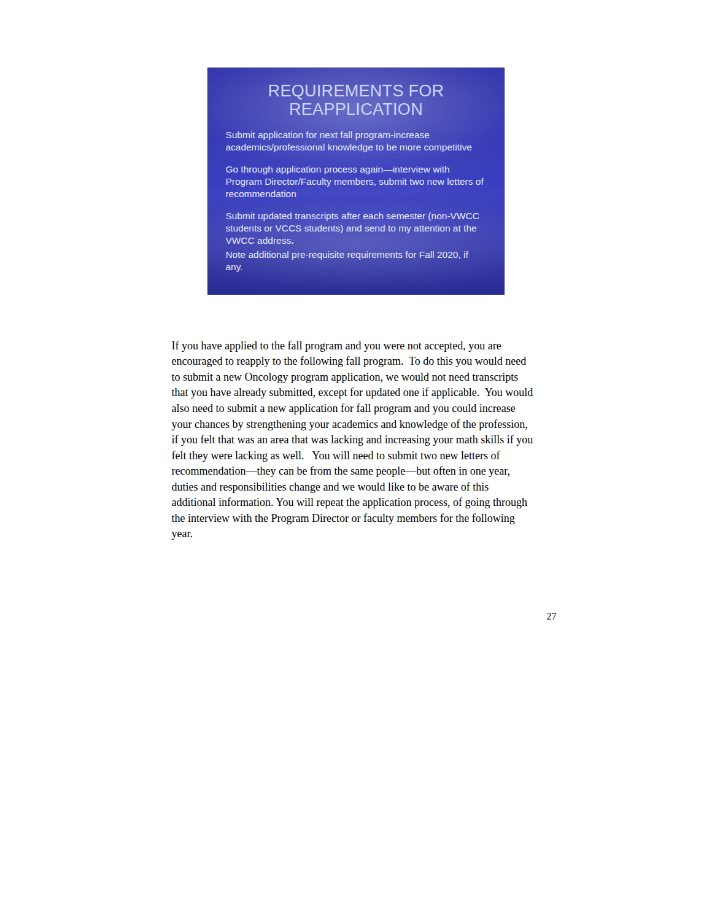REQUIREMENTS FOR
REAPPLICATION
Submit application for next fall program-increase academics/professional knowledge to be more competitive
Go through application process again—interview with Program Director/Faculty members, submit two new letters of recommendation
Submit updated transcripts after each semester (non-VWCC students or VCCS students) and send to my attention at the VWCC address.
Note additional pre-requisite requirements for Fall 2020, if any.
If you have applied to the fall program and you were not accepted, you are encouraged to reapply to the following fall program. To do this you would need to submit a new Oncology program application, we would not need transcripts that you have already submitted, except for updated one if applicable. You would also need to submit a new application for fall program and you could increase your chances by strengthening your academics and knowledge of the profession, if you felt that was an area that was lacking and increasing your math skills if you felt they were lacking as well. You will need to submit two new letters of recommendation—they can be from the same people—but often in one year, duties and responsibilities change and we would like to be aware of this additional information. You will repeat the application process, of going through the interview with the Program Director or faculty members for the following year.
27